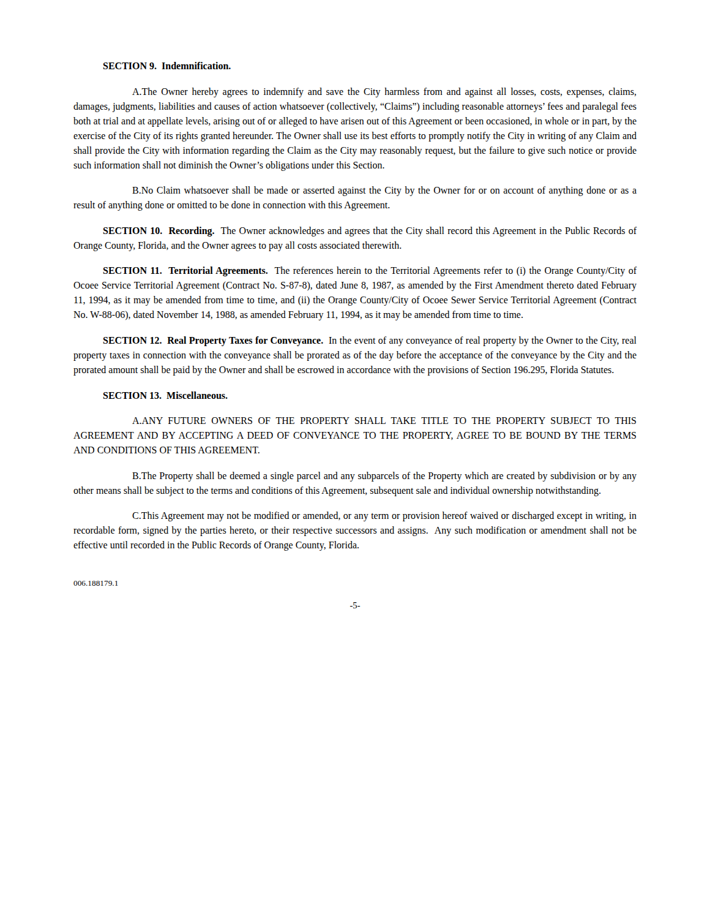SECTION 9. Indemnification.
A. The Owner hereby agrees to indemnify and save the City harmless from and against all losses, costs, expenses, claims, damages, judgments, liabilities and causes of action whatsoever (collectively, “Claims”) including reasonable attorneys’ fees and paralegal fees both at trial and at appellate levels, arising out of or alleged to have arisen out of this Agreement or been occasioned, in whole or in part, by the exercise of the City of its rights granted hereunder. The Owner shall use its best efforts to promptly notify the City in writing of any Claim and shall provide the City with information regarding the Claim as the City may reasonably request, but the failure to give such notice or provide such information shall not diminish the Owner’s obligations under this Section.
B. No Claim whatsoever shall be made or asserted against the City by the Owner for or on account of anything done or as a result of anything done or omitted to be done in connection with this Agreement.
SECTION 10. Recording. The Owner acknowledges and agrees that the City shall record this Agreement in the Public Records of Orange County, Florida, and the Owner agrees to pay all costs associated therewith.
SECTION 11. Territorial Agreements. The references herein to the Territorial Agreements refer to (i) the Orange County/City of Ocoee Service Territorial Agreement (Contract No. S-87-8), dated June 8, 1987, as amended by the First Amendment thereto dated February 11, 1994, as it may be amended from time to time, and (ii) the Orange County/City of Ocoee Sewer Service Territorial Agreement (Contract No. W-88-06), dated November 14, 1988, as amended February 11, 1994, as it may be amended from time to time.
SECTION 12. Real Property Taxes for Conveyance. In the event of any conveyance of real property by the Owner to the City, real property taxes in connection with the conveyance shall be prorated as of the day before the acceptance of the conveyance by the City and the prorated amount shall be paid by the Owner and shall be escrowed in accordance with the provisions of Section 196.295, Florida Statutes.
SECTION 13. Miscellaneous.
A. Any future owners of the property shall take title to the property subject to this Agreement and by accepting a deed of conveyance to the property, agree to be bound by the terms and conditions of this Agreement.
B. The Property shall be deemed a single parcel and any subparcels of the Property which are created by subdivision or by any other means shall be subject to the terms and conditions of this Agreement, subsequent sale and individual ownership notwithstanding.
C. This Agreement may not be modified or amended, or any term or provision hereof waived or discharged except in writing, in recordable form, signed by the parties hereto, or their respective successors and assigns. Any such modification or amendment shall not be effective until recorded in the Public Records of Orange County, Florida.
006.188179.1
-5-